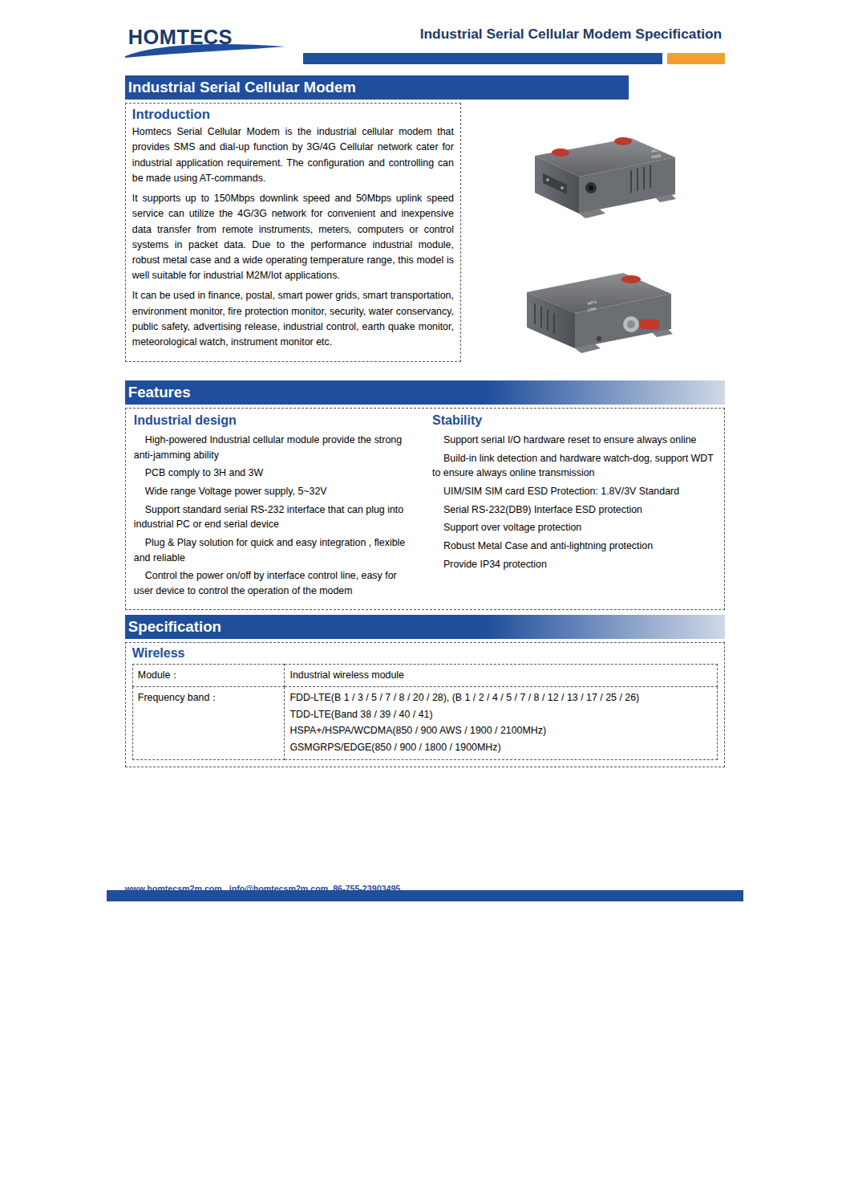HOMTECS
Industrial Serial Cellular Modem Specification
Industrial Serial Cellular Modem
Introduction
Homtecs Serial Cellular Modem is the industrial cellular modem that provides SMS and dial-up function by 3G/4G Cellular network cater for industrial application requirement. The configuration and controlling can be made using AT-commands.
It supports up to 150Mbps downlink speed and 50Mbps uplink speed service can utilize the 4G/3G network for convenient and inexpensive data transfer from remote instruments, meters, computers or control systems in packet data. Due to the performance industrial module, robust metal case and a wide operating temperature range, this model is well suitable for industrial M2M/Iot applications.
It can be used in finance, postal, smart power grids, smart transportation, environment monitor, fire protection monitor, security, water conservancy, public safety, advertising release, industrial control, earth quake monitor, meteorological watch, instrument monitor etc.
ACT PWR WPS LINK
Features
Industrial design
High-powered Industrial cellular module provide the strong anti-jamming ability
PCB comply to 3H and 3W
Wide range Voltage power supply, 5~32V
Support standard serial RS-232 interface that can plug into industrial PC or end serial device
Plug & Play solution for quick and easy integration , flexible and reliable
Control the power on/off by interface control line, easy for user device to control the operation of the modem
Stability
Support serial I/O hardware reset to ensure always online
Build-in link detection and hardware watch-dog, support WDT to ensure always online transmission
UIM/SIM SIM card ESD Protection: 1.8V/3V Standard
Serial RS-232(DB9) Interface ESD protection
Support over voltage protection
Robust Metal Case and anti-lightning protection
Provide IP34 protection
Specification
Wireless
| Module： | Industrial wireless module |
| Frequency band： | FDD-LTE(B 1 / 3 / 5 / 7 / 8 / 20 / 28), (B 1 / 2 / 4 / 5 / 7 / 8 / 12 / 13 / 17 / 25 / 26) TDD-LTE(Band 38 / 39 / 40 / 41) HSPA+/HSPA/WCDMA(850 / 900 AWS / 1900 / 2100MHz) GSMGRPS/EDGE(850 / 900 / 1800 / 1900MHz) |
www.homtecsm2m.com info@homtecsm2m.com 86-755-23903495